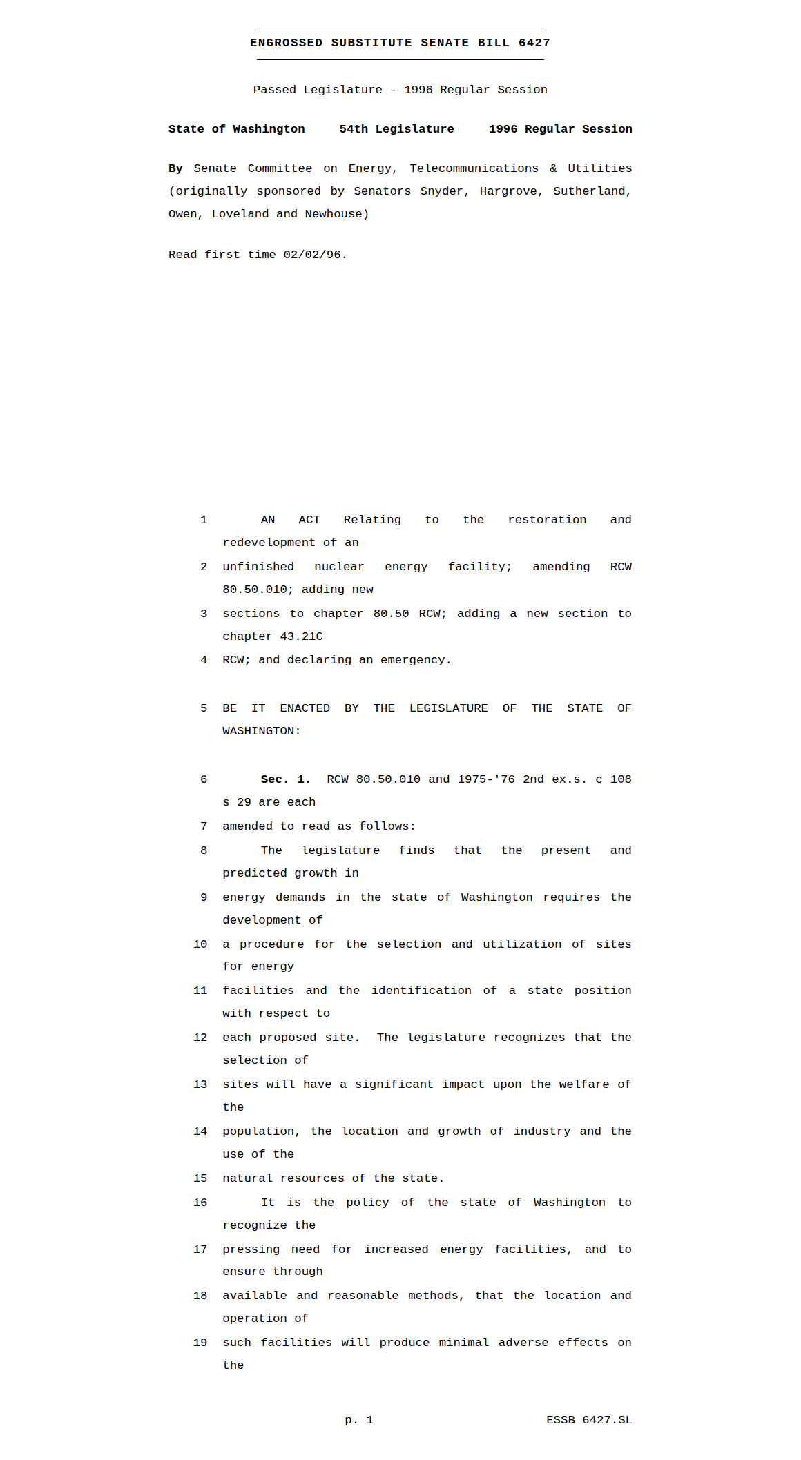ENGROSSED SUBSTITUTE SENATE BILL 6427
Passed Legislature - 1996 Regular Session
State of Washington 54th Legislature 1996 Regular Session
By Senate Committee on Energy, Telecommunications & Utilities (originally sponsored by Senators Snyder, Hargrove, Sutherland, Owen, Loveland and Newhouse)
Read first time 02/02/96.
| 1 | AN ACT Relating to the restoration and redevelopment of an |
| 2 | unfinished nuclear energy facility; amending RCW 80.50.010; adding new |
| 3 | sections to chapter 80.50 RCW; adding a new section to chapter 43.21C |
| 4 | RCW; and declaring an emergency. |
| 5 | BE IT ENACTED BY THE LEGISLATURE OF THE STATE OF WASHINGTON: |
| 6 | Sec. 1. RCW 80.50.010 and 1975-'76 2nd ex.s. c 108 s 29 are each |
| 7 | amended to read as follows: |
| 8 | The legislature finds that the present and predicted growth in |
| 9 | energy demands in the state of Washington requires the development of |
| 10 | a procedure for the selection and utilization of sites for energy |
| 11 | facilities and the identification of a state position with respect to |
| 12 | each proposed site. The legislature recognizes that the selection of |
| 13 | sites will have a significant impact upon the welfare of the |
| 14 | population, the location and growth of industry and the use of the |
| 15 | natural resources of the state. |
| 16 | It is the policy of the state of Washington to recognize the |
| 17 | pressing need for increased energy facilities, and to ensure through |
| 18 | available and reasonable methods, that the location and operation of |
| 19 | such facilities will produce minimal adverse effects on the |
p. 1 ESSB 6427.SL